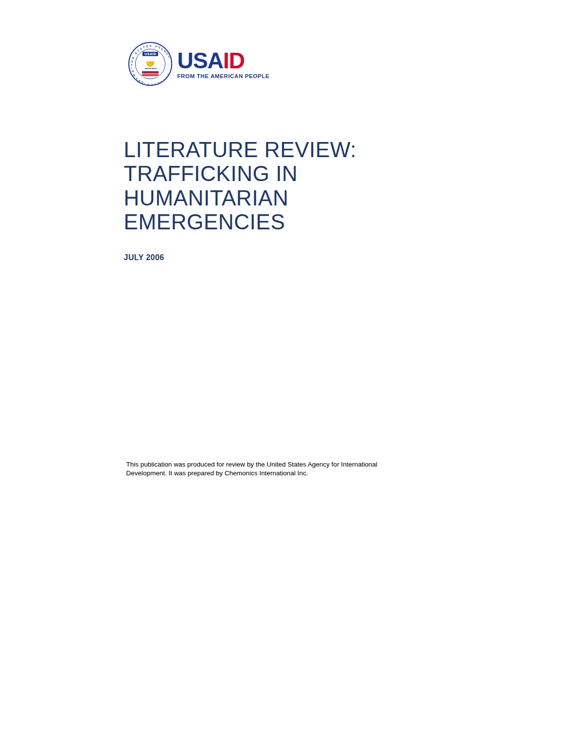U N I T E D S T A T E S A G E N C Y I N T E R N A T I O N A L
USAID
🤝
US AID
FROM THE AMERICAN PEOPLE
LITERATURE REVIEW:
TRAFFICKING IN
HUMANITARIAN
EMERGENCIES
JULY 2006
This publication was produced for review by the United States Agency for International Development. It was prepared by Chemonics International Inc.